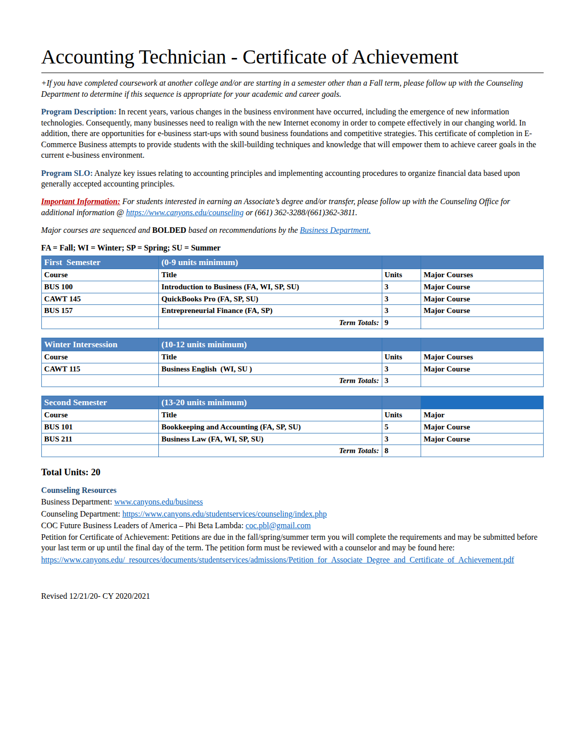Accounting Technician - Certificate of Achievement
+If you have completed coursework at another college and/or are starting in a semester other than a Fall term, please follow up with the Counseling Department to determine if this sequence is appropriate for your academic and career goals.
Program Description: In recent years, various changes in the business environment have occurred, including the emergence of new information technologies. Consequently, many businesses need to realign with the new Internet economy in order to compete effectively in our changing world. In addition, there are opportunities for e-business start-ups with sound business foundations and competitive strategies. This certificate of completion in E-Commerce Business attempts to provide students with the skill-building techniques and knowledge that will empower them to achieve career goals in the current e-business environment.
Program SLO: Analyze key issues relating to accounting principles and implementing accounting procedures to organize financial data based upon generally accepted accounting principles.
Important Information: For students interested in earning an Associate’s degree and/or transfer, please follow up with the Counseling Office for additional information @ https://www.canyons.edu/counseling or (661) 362-3288/(661)362-3811.
Major courses are sequenced and BOLDED based on recommendations by the Business Department.
FA = Fall; WI = Winter; SP = Spring; SU = Summer
| First Semester | (0-9 units minimum) | | |
| --- | --- | --- | --- |
| Course | Title | Units | Major Courses |
| BUS 100 | Introduction to Business (FA, WI, SP, SU) | 3 | Major Course |
| CAWT 145 | QuickBooks Pro (FA, SP, SU) | 3 | Major Course |
| BUS 157 | Entrepreneurial Finance (FA, SP) | 3 | Major Course |
| | Term Totals: | 9 | |
| Winter Intersession | (10-12 units minimum) | | |
| --- | --- | --- | --- |
| Course | Title | Units | Major Courses |
| CAWT 115 | Business English (WI, SU ) | 3 | Major Course |
| | Term Totals: | 3 | |
| Second Semester | (13-20 units minimum) | | |
| --- | --- | --- | --- |
| Course | Title | Units | Major |
| BUS 101 | Bookkeeping and Accounting (FA, SP, SU) | 5 | Major Course |
| BUS 211 | Business Law (FA, WI, SP, SU) | 3 | Major Course |
| | Term Totals: | 8 | |
Total Units: 20
Counseling Resources
Business Department: www.canyons.edu/business
Counseling Department: https://www.canyons.edu/studentservices/counseling/index.php
COC Future Business Leaders of America – Phi Beta Lambda: coc.pbl@gmail.com
Petition for Certificate of Achievement: Petitions are due in the fall/spring/summer term you will complete the requirements and may be submitted before your last term or up until the final day of the term. The petition form must be reviewed with a counselor and may be found here:
https://www.canyons.edu/_resources/documents/studentservices/admissions/Petition_for_Associate_Degree_and_Certificate_of_Achievement.pdf
Revised 12/21/20- CY 2020/2021